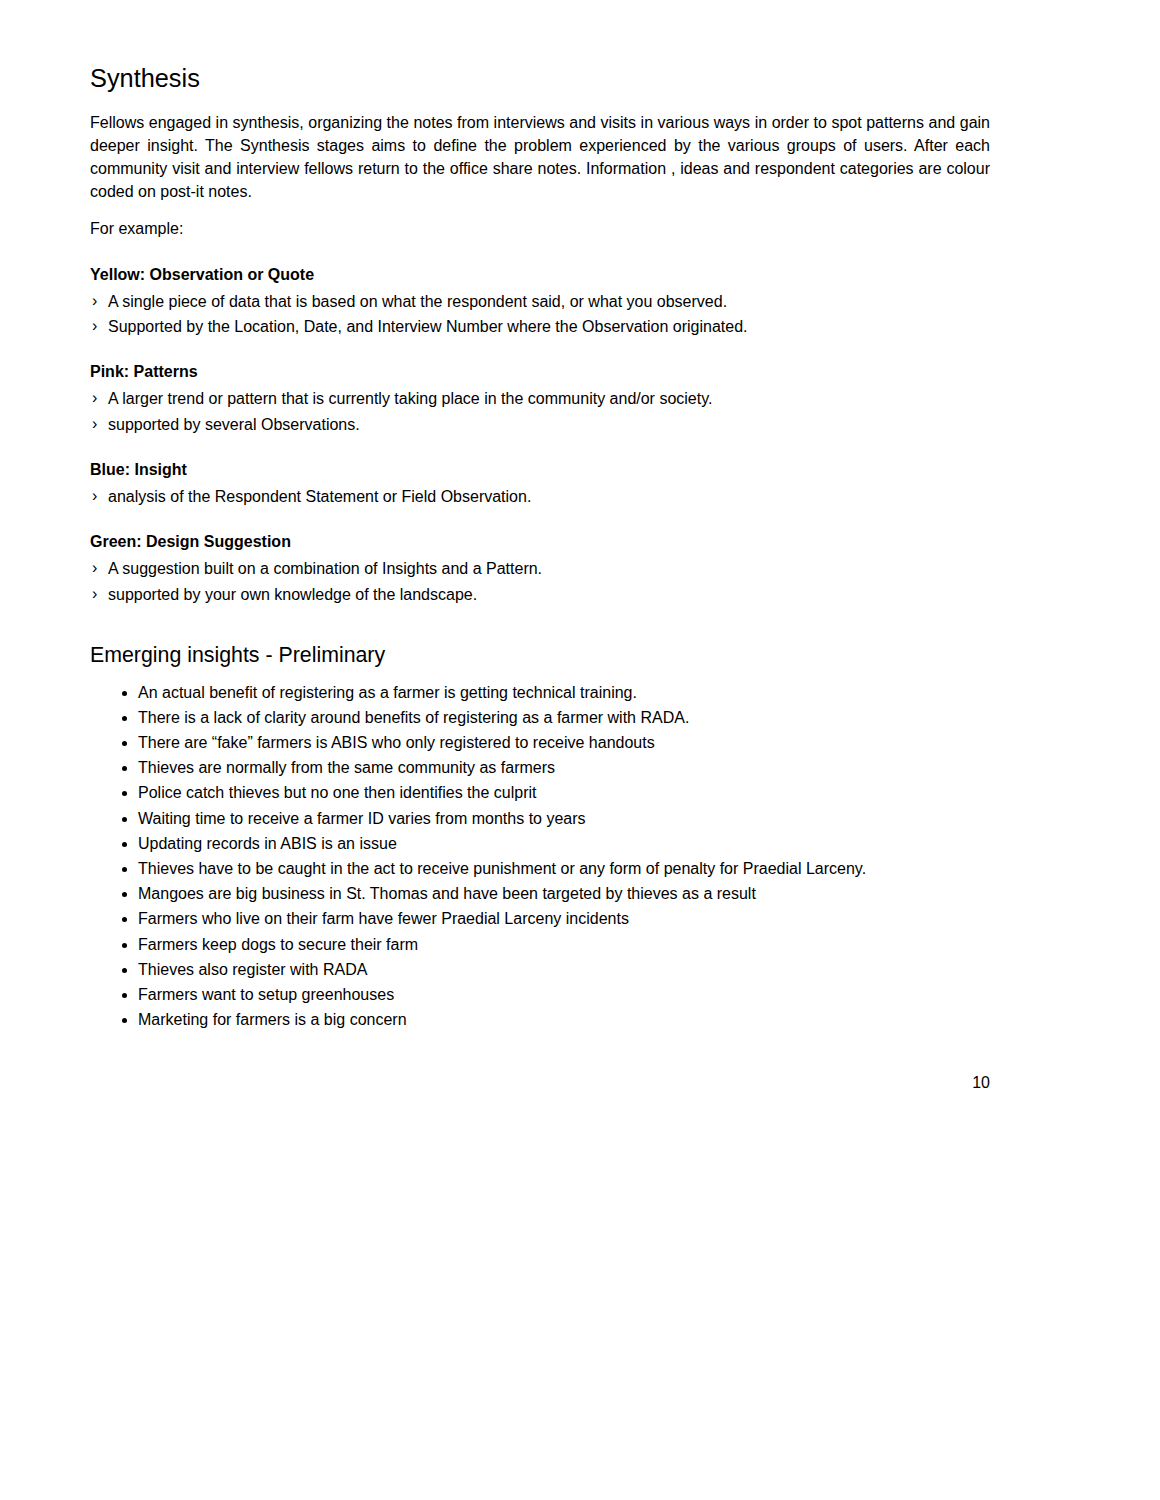Synthesis
Fellows engaged in synthesis, organizing the notes from interviews and visits in various ways in order to spot patterns and gain deeper insight. The Synthesis stages aims to define the problem experienced by the various groups of users. After each community visit and interview fellows return to the office share notes. Information , ideas and respondent categories are colour coded on post-it notes.
For example:
Yellow: Observation or Quote
A single piece of data that is based on what the respondent said, or what you observed.
Supported by the Location, Date, and Interview Number where the Observation originated.
Pink: Patterns
A larger trend or pattern that is currently taking place in the community and/or society.
supported by several Observations.
Blue: Insight
analysis of the Respondent Statement or Field Observation.
Green: Design Suggestion
A suggestion built on a combination of Insights and a Pattern.
supported by your own knowledge of the landscape.
Emerging insights - Preliminary
An actual benefit of registering as a farmer is getting technical training.
There is a lack of clarity around benefits of registering as a farmer with RADA.
There are “fake” farmers is ABIS who only registered to receive handouts
Thieves are normally from the same community as farmers
Police catch thieves but no one then identifies the culprit
Waiting time to receive a farmer ID varies from months to years
Updating records in ABIS is an issue
Thieves have to be caught in the act to receive punishment or any form of penalty for Praedial Larceny.
Mangoes are big business in St. Thomas and have been targeted by thieves as a result
Farmers who live on their farm have fewer Praedial Larceny incidents
Farmers keep dogs to secure their farm
Thieves also register with RADA
Farmers want to setup greenhouses
Marketing for farmers is a big concern
10